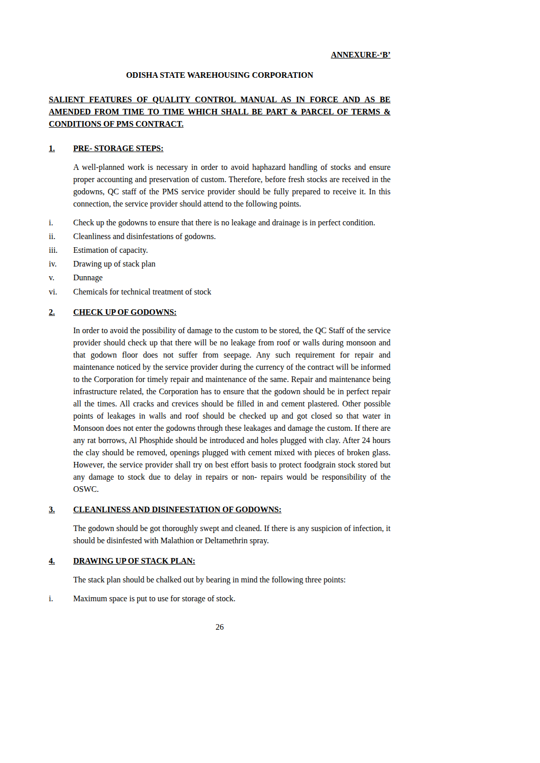ANNEXURE-‘B’
ODISHA STATE WAREHOUSING CORPORATION
SALIENT FEATURES OF QUALITY CONTROL MANUAL AS IN FORCE AND AS BE AMENDED FROM TIME TO TIME WHICH SHALL BE PART & PARCEL OF TERMS & CONDITIONS OF PMS CONTRACT.
1. PRE- STORAGE STEPS:
A well-planned work is necessary in order to avoid haphazard handling of stocks and ensure proper accounting and preservation of custom. Therefore, before fresh stocks are received in the godowns, QC staff of the PMS service provider should be fully prepared to receive it. In this connection, the service provider should attend to the following points.
i. Check up the godowns to ensure that there is no leakage and drainage is in perfect condition.
ii. Cleanliness and disinfestations of godowns.
iii. Estimation of capacity.
iv. Drawing up of stack plan
v. Dunnage
vi. Chemicals for technical treatment of stock
2. CHECK UP OF GODOWNS:
In order to avoid the possibility of damage to the custom to be stored, the QC Staff of the service provider should check up that there will be no leakage from roof or walls during monsoon and that godown floor does not suffer from seepage. Any such requirement for repair and maintenance noticed by the service provider during the currency of the contract will be informed to the Corporation for timely repair and maintenance of the same. Repair and maintenance being infrastructure related, the Corporation has to ensure that the godown should be in perfect repair all the times. All cracks and crevices should be filled in and cement plastered. Other possible points of leakages in walls and roof should be checked up and got closed so that water in Monsoon does not enter the godowns through these leakages and damage the custom. If there are any rat borrows, Al Phosphide should be introduced and holes plugged with clay. After 24 hours the clay should be removed, openings plugged with cement mixed with pieces of broken glass. However, the service provider shall try on best effort basis to protect foodgrain stock stored but any damage to stock due to delay in repairs or non- repairs would be responsibility of the OSWC.
3. CLEANLINESS AND DISINFESTATION OF GODOWNS:
The godown should be got thoroughly swept and cleaned. If there is any suspicion of infection, it should be disinfested with Malathion or Deltamethrin spray.
4. DRAWING UP OF STACK PLAN:
The stack plan should be chalked out by bearing in mind the following three points:
i. Maximum space is put to use for storage of stock.
26